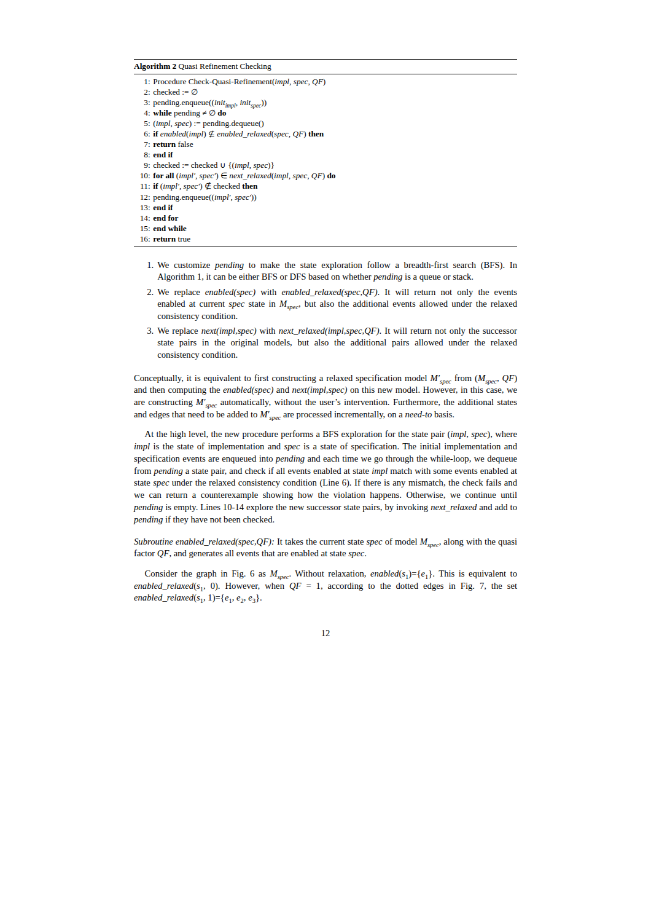Algorithm 2 Quasi Refinement Checking
Procedure Check-Quasi-Refinement(impl, spec, QF)
checked := ∅
pending.enqueue((initimpl, initspec))
while pending ≠ ∅ do
(impl, spec) := pending.dequeue()
if enabled(impl) ⊈ enabled_relaxed(spec, QF) then
return false
end if
checked := checked ∪ {(impl, spec)}
for all (impl′, spec′) ∈ next_relaxed(impl, spec, QF) do
if (impl′, spec′) ∉ checked then
pending.enqueue((impl′, spec′))
end if
end for
end while
return true
We customize pending to make the state exploration follow a breadth-first search (BFS). In Algorithm 1, it can be either BFS or DFS based on whether pending is a queue or stack.
We replace enabled(spec) with enabled_relaxed(spec,QF). It will return not only the events enabled at current spec state in Mspec, but also the additional events allowed under the relaxed consistency condition.
We replace next(impl,spec) with next_relaxed(impl,spec,QF). It will return not only the successor state pairs in the original models, but also the additional pairs allowed under the relaxed consistency condition.
Conceptually, it is equivalent to first constructing a relaxed specification model M′spec from (Mspec, QF) and then computing the enabled(spec) and next(impl,spec) on this new model. However, in this case, we are constructing M′spec automatically, without the user’s intervention. Furthermore, the additional states and edges that need to be added to M′spec are processed incrementally, on a need-to basis.
At the high level, the new procedure performs a BFS exploration for the state pair (impl, spec), where impl is the state of implementation and spec is a state of specification. The initial implementation and specification events are enqueued into pending and each time we go through the while-loop, we dequeue from pending a state pair, and check if all events enabled at state impl match with some events enabled at state spec under the relaxed consistency condition (Line 6). If there is any mismatch, the check fails and we can return a counterexample showing how the violation happens. Otherwise, we continue until pending is empty. Lines 10-14 explore the new successor state pairs, by invoking next_relaxed and add to pending if they have not been checked.
Subroutine enabled_relaxed(spec,QF): It takes the current state spec of model Mspec, along with the quasi factor QF, and generates all events that are enabled at state spec.
Consider the graph in Fig. 6 as Mspec. Without relaxation, enabled(s1)={e1}. This is equivalent to enabled_relaxed(s1, 0). However, when QF = 1, according to the dotted edges in Fig. 7, the set enabled_relaxed(s1, 1)={e1, e2, e3}.
12